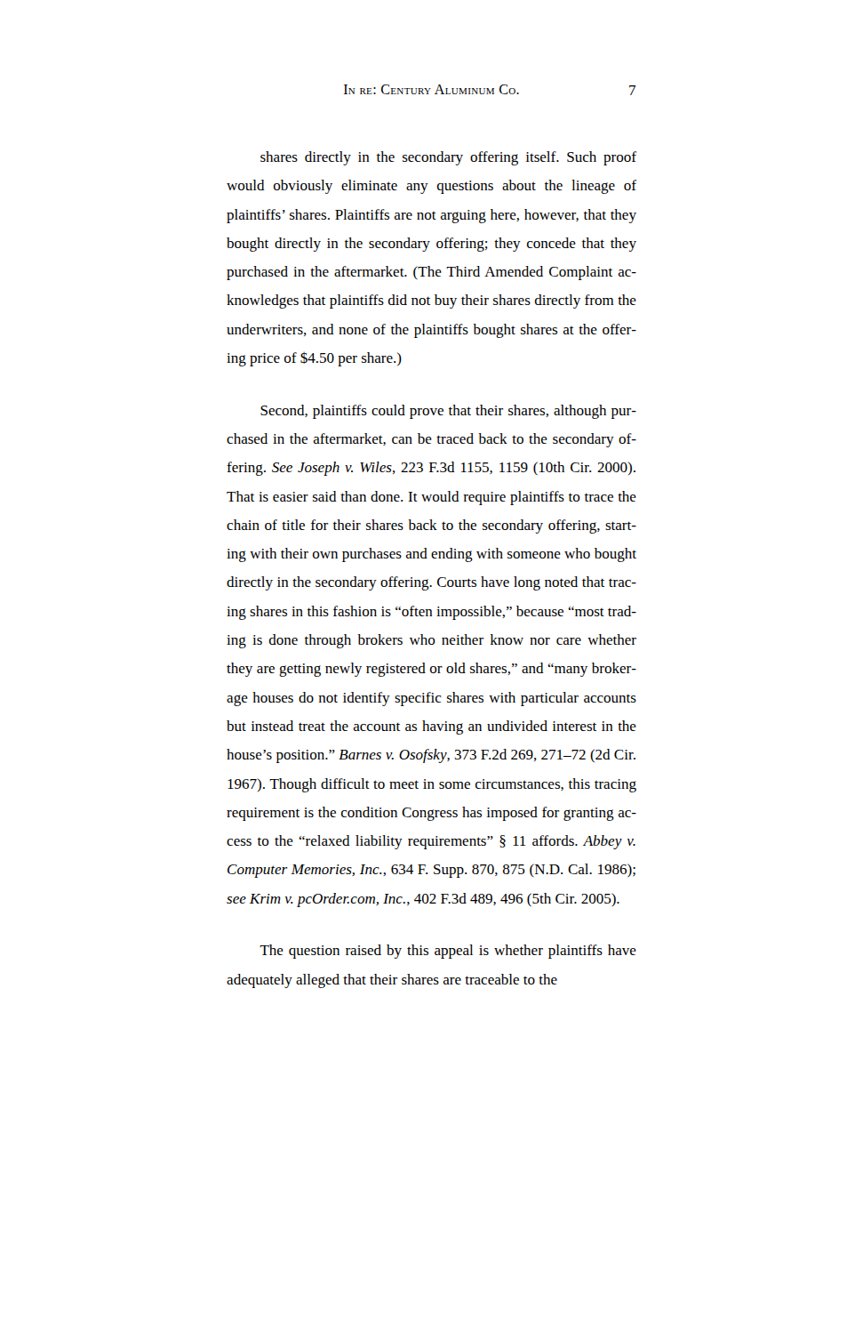In re: Century Aluminum Co. 7
shares directly in the secondary offering itself. Such proof would obviously eliminate any questions about the lineage of plaintiffs’ shares. Plaintiffs are not arguing here, however, that they bought directly in the secondary offering; they concede that they purchased in the aftermarket. (The Third Amended Complaint acknowledges that plaintiffs did not buy their shares directly from the underwriters, and none of the plaintiffs bought shares at the offering price of $4.50 per share.)
Second, plaintiffs could prove that their shares, although purchased in the aftermarket, can be traced back to the secondary offering. See Joseph v. Wiles, 223 F.3d 1155, 1159 (10th Cir. 2000). That is easier said than done. It would require plaintiffs to trace the chain of title for their shares back to the secondary offering, starting with their own purchases and ending with someone who bought directly in the secondary offering. Courts have long noted that tracing shares in this fashion is “often impossible,” because “most trading is done through brokers who neither know nor care whether they are getting newly registered or old shares,” and “many brokerage houses do not identify specific shares with particular accounts but instead treat the account as having an undivided interest in the house’s position.” Barnes v. Osofsky, 373 F.2d 269, 271–72 (2d Cir. 1967). Though difficult to meet in some circumstances, this tracing requirement is the condition Congress has imposed for granting access to the “relaxed liability requirements” § 11 affords. Abbey v. Computer Memories, Inc., 634 F. Supp. 870, 875 (N.D. Cal. 1986); see Krim v. pcOrder.com, Inc., 402 F.3d 489, 496 (5th Cir. 2005).
The question raised by this appeal is whether plaintiffs have adequately alleged that their shares are traceable to the